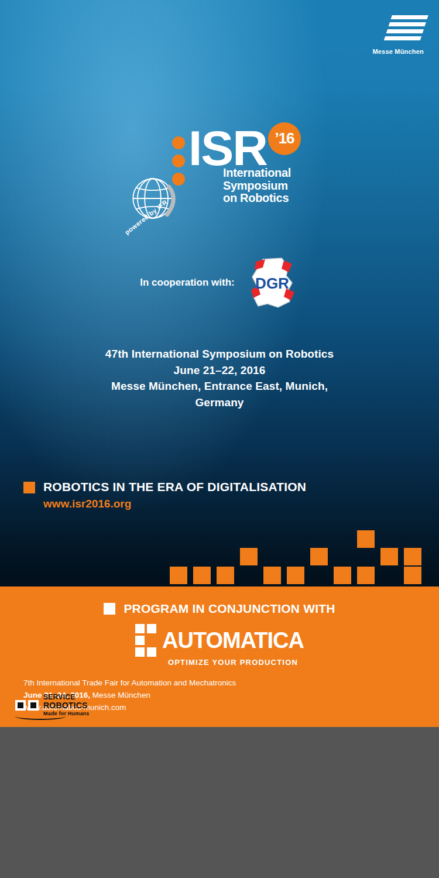Messe München
ISR’16
powered by IFR
International
Symposium
on Robotics
In cooperation with:
DGR
47th International Symposium on Robotics
June 21–22, 2016
Messe München, Entrance East, Munich,
Germany
ROBOTICS IN THE ERA OF DIGITALISATION
www.isr2016.org
PROGRAM IN CONJUNCTION WITH
AUTOMATICA
OPTIMIZE YOUR PRODUCTION
7th International Trade Fair for Automation and Mechatronics
June 21–24, 2016, Messe München
www.automatica-munich.com
SERVICE
ROBOTICS
Made for Humans